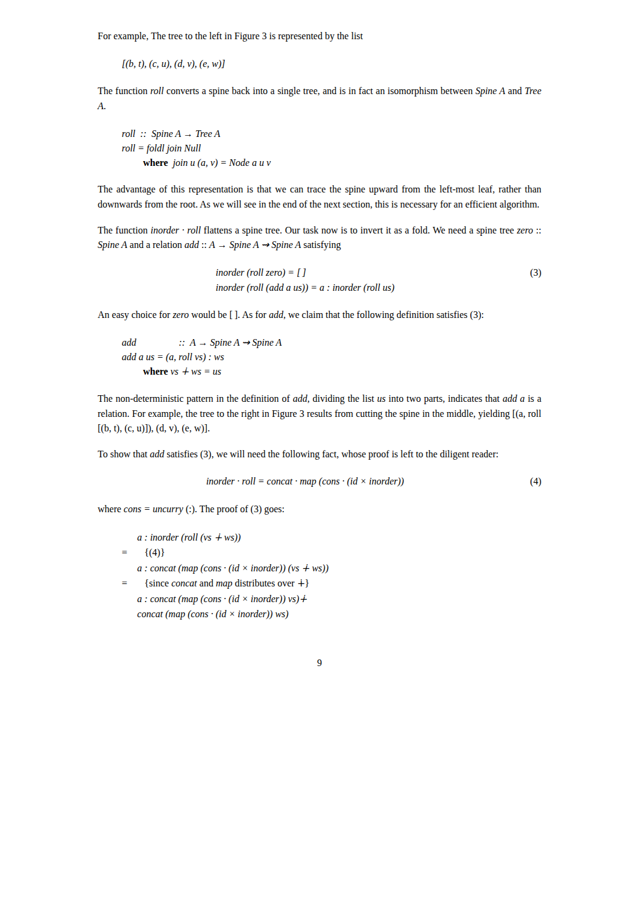For example, The tree to the left in Figure 3 is represented by the list
[(b, t), (c, u), (d, v), (e, w)]
The function roll converts a spine back into a single tree, and is in fact an isomorphism between Spine A and Tree A.
roll :: Spine A → Tree A
roll = foldl join Null
where join u (a, v) = Node a u v
The advantage of this representation is that we can trace the spine upward from the left-most leaf, rather than downwards from the root. As we will see in the end of the next section, this is necessary for an efficient algorithm.
The function inorder · roll flattens a spine tree. Our task now is to invert it as a fold. We need a spine tree zero :: Spine A and a relation add :: A → Spine A ⇝ Spine A satisfying
inorder (roll zero) = [ ]
inorder (roll (add a us)) = a : inorder (roll us)
(3)
An easy choice for zero would be [ ]. As for add, we claim that the following definition satisfies (3):
add :: A → Spine A ⇝ Spine A
add a us = (a, roll vs) : ws
where vs ∔ ws = us
The non-deterministic pattern in the definition of add, dividing the list us into two parts, indicates that add a is a relation. For example, the tree to the right in Figure 3 results from cutting the spine in the middle, yielding [(a, roll [(b, t), (c, u)]), (d, v), (e, w)].
To show that add satisfies (3), we will need the following fact, whose proof is left to the diligent reader:
inorder · roll = concat · map (cons · (id × inorder))
(4)
where cons = uncurry (:). The proof of (3) goes:
a : inorder (roll (vs ∔ ws))
= {(4)}
a : concat (map (cons · (id × inorder)) (vs ∔ ws))
= {since concat and map distributes over ∔}
a : concat (map (cons · (id × inorder)) vs)∔
concat (map (cons · (id × inorder)) ws)
9